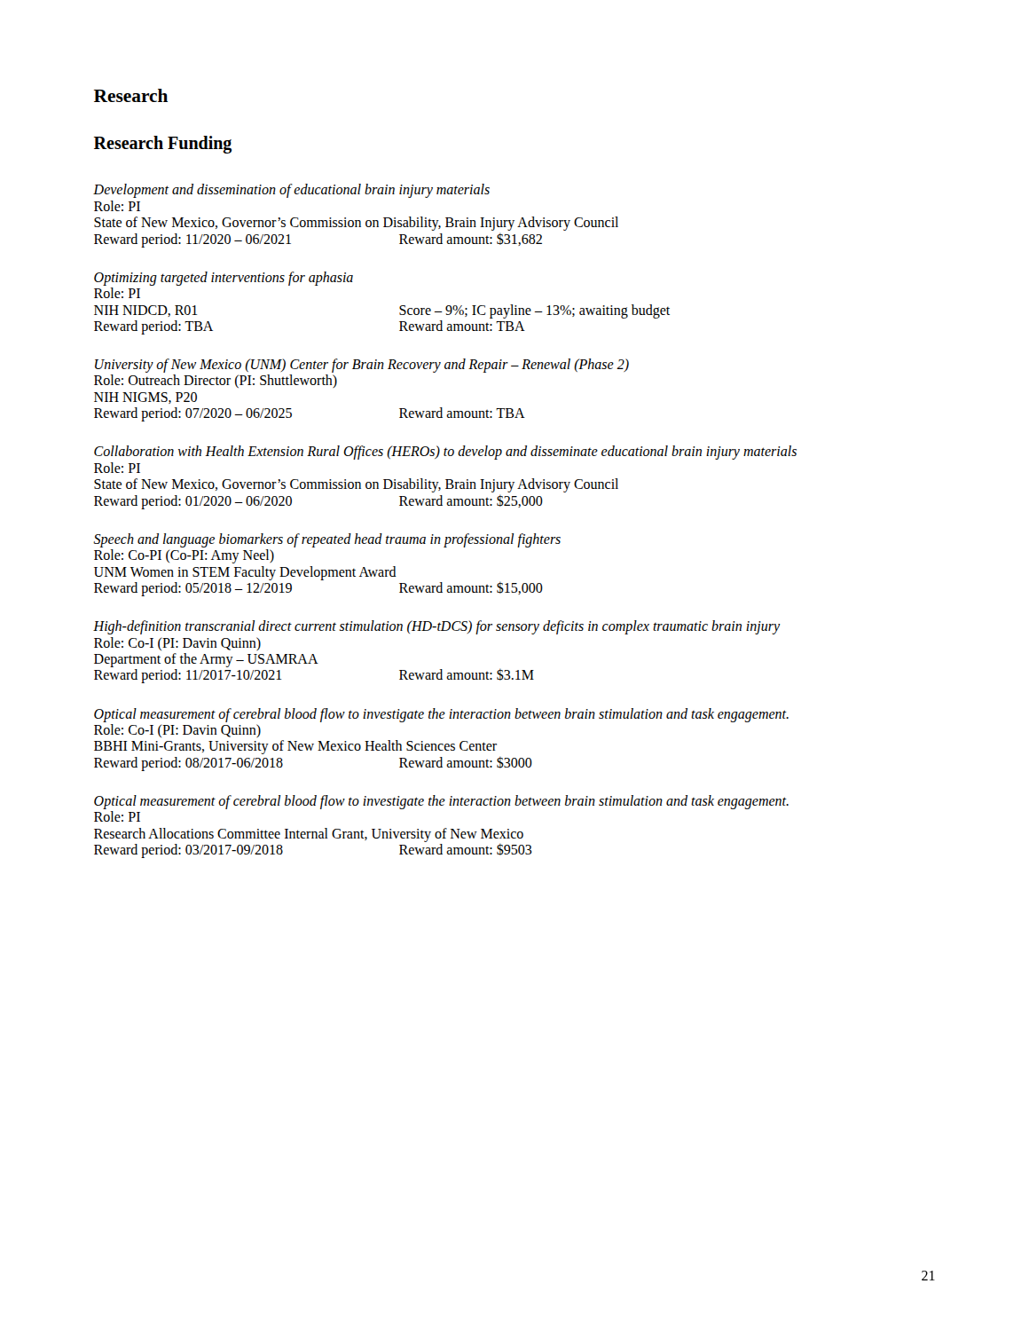Research
Research Funding
Development and dissemination of educational brain injury materials
Role: PI
State of New Mexico, Governor’s Commission on Disability, Brain Injury Advisory Council
Reward period: 11/2020 – 06/2021 Reward amount: $31,682
Optimizing targeted interventions for aphasia
Role: PI
NIH NIDCD, R01 Score – 9%; IC payline – 13%; awaiting budget
Reward period: TBA Reward amount: TBA
University of New Mexico (UNM) Center for Brain Recovery and Repair – Renewal (Phase 2)
Role: Outreach Director (PI: Shuttleworth)
NIH NIGMS, P20
Reward period: 07/2020 – 06/2025 Reward amount: TBA
Collaboration with Health Extension Rural Offices (HEROs) to develop and disseminate educational brain injury materials
Role: PI
State of New Mexico, Governor’s Commission on Disability, Brain Injury Advisory Council
Reward period: 01/2020 – 06/2020 Reward amount: $25,000
Speech and language biomarkers of repeated head trauma in professional fighters
Role: Co-PI (Co-PI: Amy Neel)
UNM Women in STEM Faculty Development Award
Reward period: 05/2018 – 12/2019 Reward amount: $15,000
High-definition transcranial direct current stimulation (HD-tDCS) for sensory deficits in complex traumatic brain injury
Role: Co-I (PI: Davin Quinn)
Department of the Army – USAMRAA
Reward period: 11/2017-10/2021 Reward amount: $3.1M
Optical measurement of cerebral blood flow to investigate the interaction between brain stimulation and task engagement.
Role: Co-I (PI: Davin Quinn)
BBHI Mini-Grants, University of New Mexico Health Sciences Center
Reward period: 08/2017-06/2018 Reward amount: $3000
Optical measurement of cerebral blood flow to investigate the interaction between brain stimulation and task engagement.
Role: PI
Research Allocations Committee Internal Grant, University of New Mexico
Reward period: 03/2017-09/2018 Reward amount: $9503
21